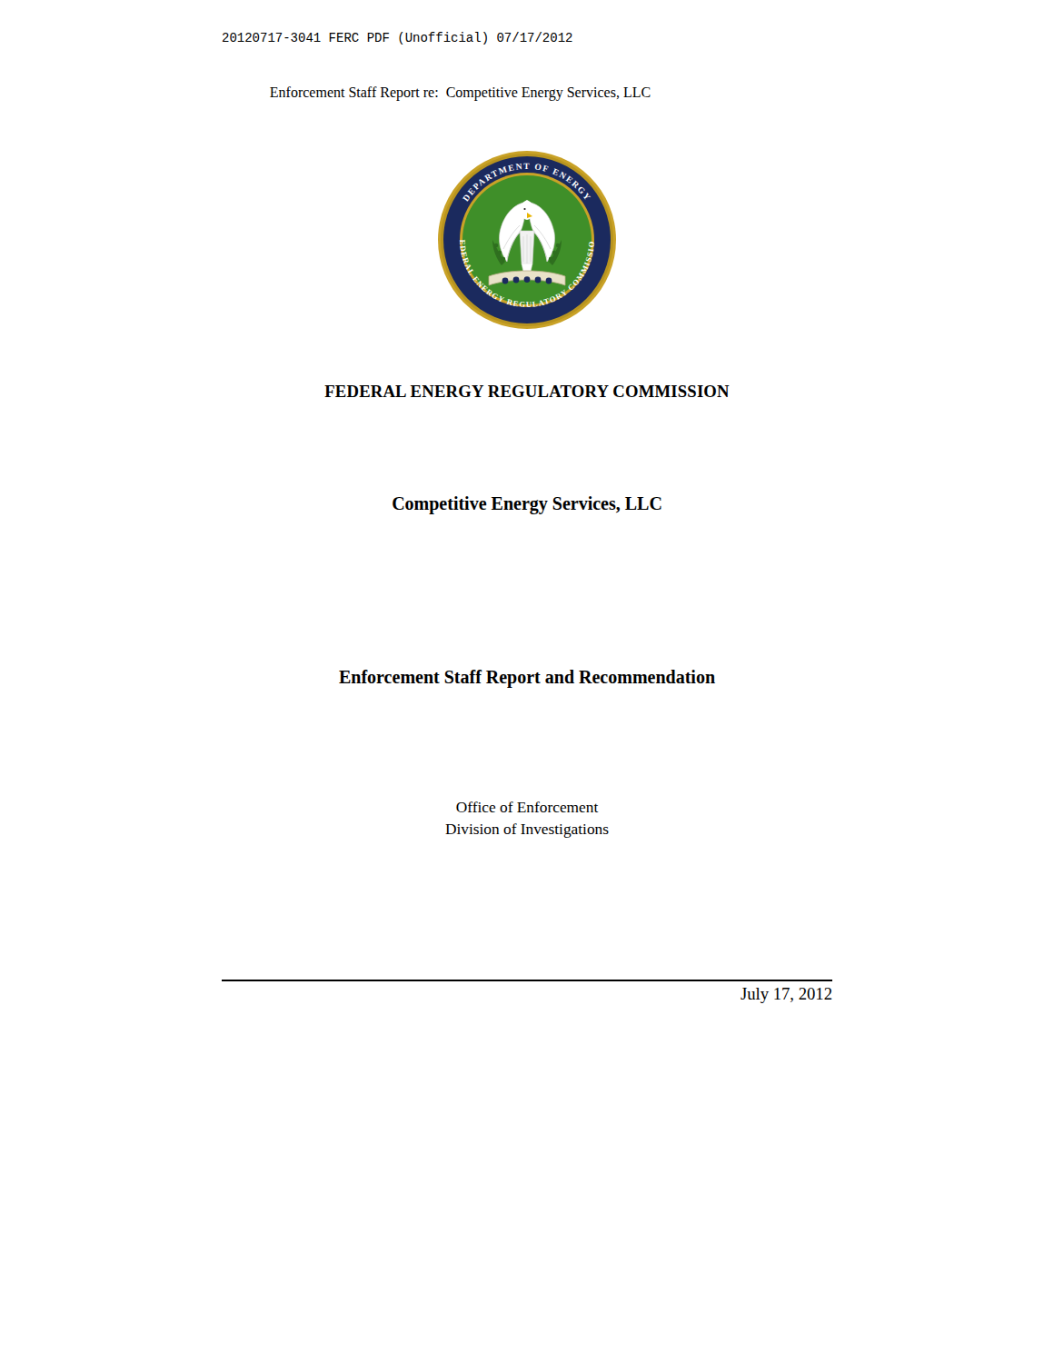20120717-3041 FERC PDF (Unofficial) 07/17/2012
Enforcement Staff Report re: Competitive Energy Services, LLC
DEPARTMENT OF ENERGY FEDERAL ENERGY REGULATORY COMMISSION
FEDERAL ENERGY REGULATORY COMMISSION
Competitive Energy Services, LLC
Enforcement Staff Report and Recommendation
Office of Enforcement
Division of Investigations
July 17, 2012